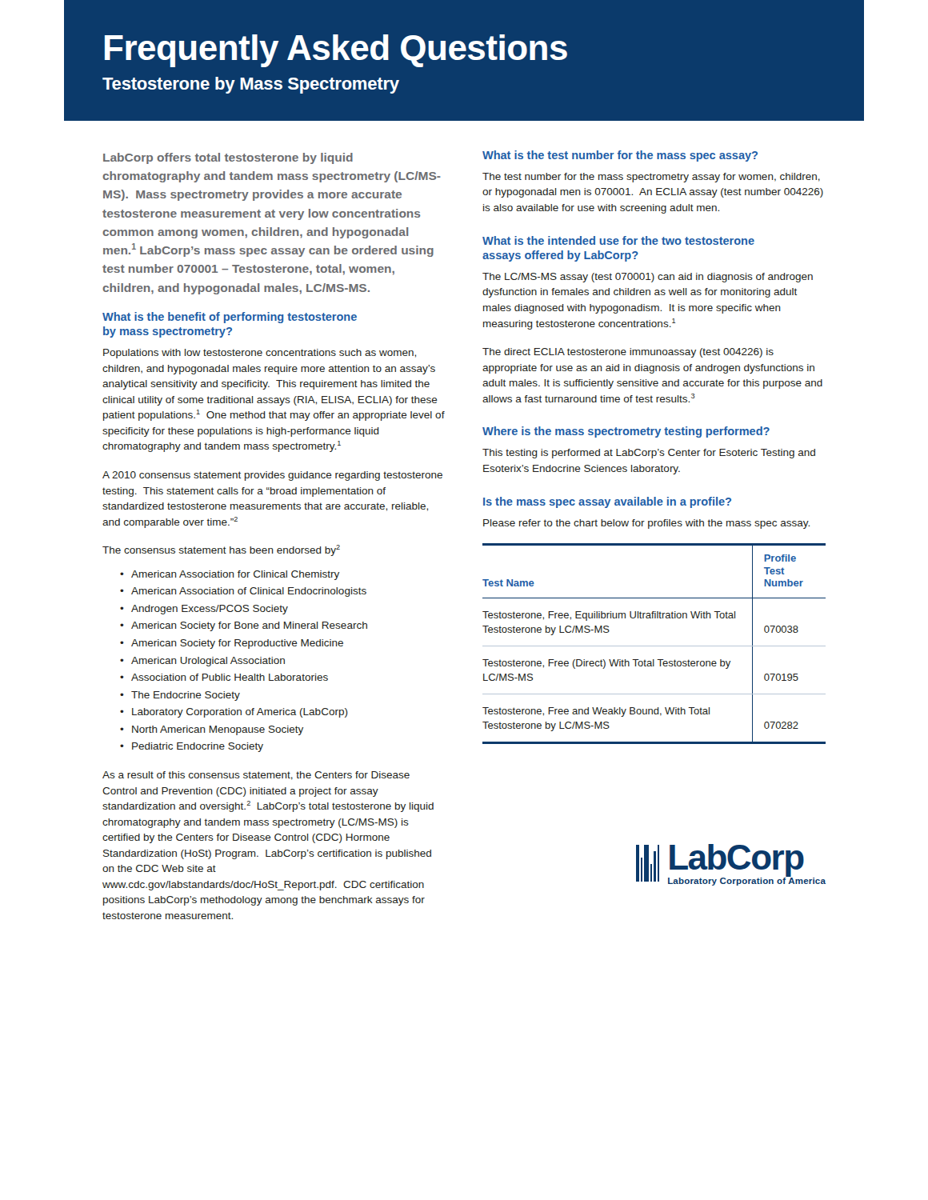Frequently Asked Questions
Testosterone by Mass Spectrometry
LabCorp offers total testosterone by liquid chromatography and tandem mass spectrometry (LC/MS-MS). Mass spectrometry provides a more accurate testosterone measurement at very low concentrations common among women, children, and hypogonadal men.1 LabCorp’s mass spec assay can be ordered using test number 070001 – Testosterone, total, women, children, and hypogonadal males, LC/MS-MS.
What is the benefit of performing testosterone
by mass spectrometry?
Populations with low testosterone concentrations such as women, children, and hypogonadal males require more attention to an assay’s analytical sensitivity and specificity. This requirement has limited the clinical utility of some traditional assays (RIA, ELISA, ECLIA) for these patient populations.1 One method that may offer an appropriate level of specificity for these populations is high-performance liquid chromatography and tandem mass spectrometry.1
A 2010 consensus statement provides guidance regarding testosterone testing. This statement calls for a “broad implementation of standardized testosterone measurements that are accurate, reliable, and comparable over time.”2
The consensus statement has been endorsed by2
American Association for Clinical Chemistry
American Association of Clinical Endocrinologists
Androgen Excess/PCOS Society
American Society for Bone and Mineral Research
American Society for Reproductive Medicine
American Urological Association
Association of Public Health Laboratories
The Endocrine Society
Laboratory Corporation of America (LabCorp)
North American Menopause Society
Pediatric Endocrine Society
As a result of this consensus statement, the Centers for Disease Control and Prevention (CDC) initiated a project for assay standardization and oversight.2 LabCorp’s total testosterone by liquid chromatography and tandem mass spectrometry (LC/MS-MS) is certified by the Centers for Disease Control (CDC) Hormone Standardization (HoSt) Program. LabCorp’s certification is published on the CDC Web site at www.cdc.gov/labstandards/doc/HoSt_Report.pdf. CDC certification positions LabCorp’s methodology among the benchmark assays for testosterone measurement.
What is the test number for the mass spec assay?
The test number for the mass spectrometry assay for women, children, or hypogonadal men is 070001. An ECLIA assay (test number 004226) is also available for use with screening adult men.
What is the intended use for the two testosterone
assays offered by LabCorp?
The LC/MS-MS assay (test 070001) can aid in diagnosis of androgen dysfunction in females and children as well as for monitoring adult males diagnosed with hypogonadism. It is more specific when measuring testosterone concentrations.1
The direct ECLIA testosterone immunoassay (test 004226) is appropriate for use as an aid in diagnosis of androgen dysfunctions in adult males. It is sufficiently sensitive and accurate for this purpose and allows a fast turnaround time of test results.3
Where is the mass spectrometry testing performed?
This testing is performed at LabCorp’s Center for Esoteric Testing and Esoterix’s Endocrine Sciences laboratory.
Is the mass spec assay available in a profile?
Please refer to the chart below for profiles with the mass spec assay.
| Test Name | Profile Test Number |
| --- | --- |
| Testosterone, Free, Equilibrium Ultrafiltration With Total Testosterone by LC/MS-MS | 070038 |
| Testosterone, Free (Direct) With Total Testosterone by LC/MS-MS | 070195 |
| Testosterone, Free and Weakly Bound, With Total Testosterone by LC/MS-MS | 070282 |
LabCorp Laboratory Corporation of America